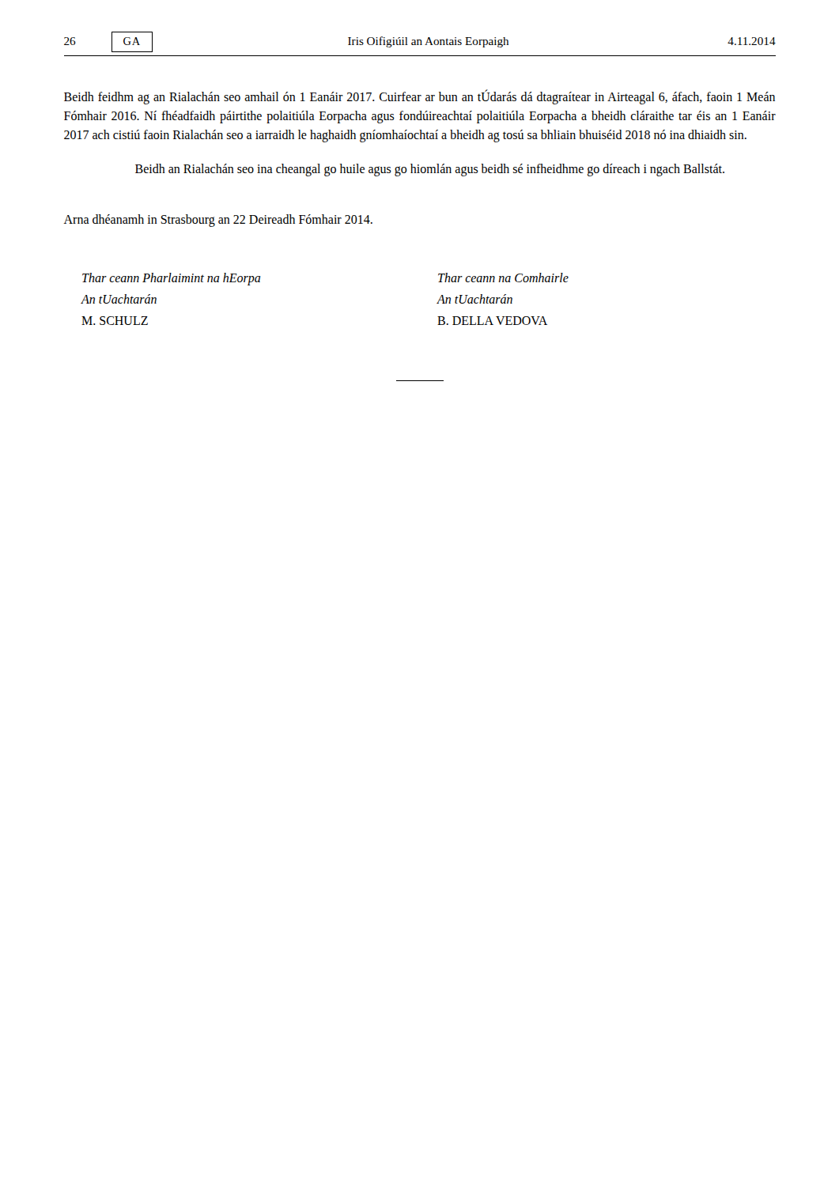26
GA
Iris Oifigiúil an Aontais Eorpaigh
4.11.2014
Beidh feidhm ag an Rialachán seo amhail ón 1 Eanáir 2017. Cuirfear ar bun an tÚdarás dá dtagraítear in Airteagal 6, áfach, faoin 1 Meán Fómhair 2016. Ní fhéadfaidh páirtithe polaitiúla Eorpacha agus fondúireachtaí polaitiúla Eorpacha a bheidh cláraithe tar éis an 1 Eanáir 2017 ach cistiú faoin Rialachán seo a iarraidh le haghaidh gníomhaíochtaí a bheidh ag tosú sa bhliain bhuiséid 2018 nó ina dhiaidh sin.
Beidh an Rialachán seo ina cheangal go huile agus go hiomlán agus beidh sé infheidhme go díreach i ngach Ballstát.
Arna dhéanamh in Strasbourg an 22 Deireadh Fómhair 2014.
Thar ceann Pharlaimint na hEorpa
An tUachtarán
M. SCHULZ
Thar ceann na Comhairle
An tUachtarán
B. DELLA VEDOVA